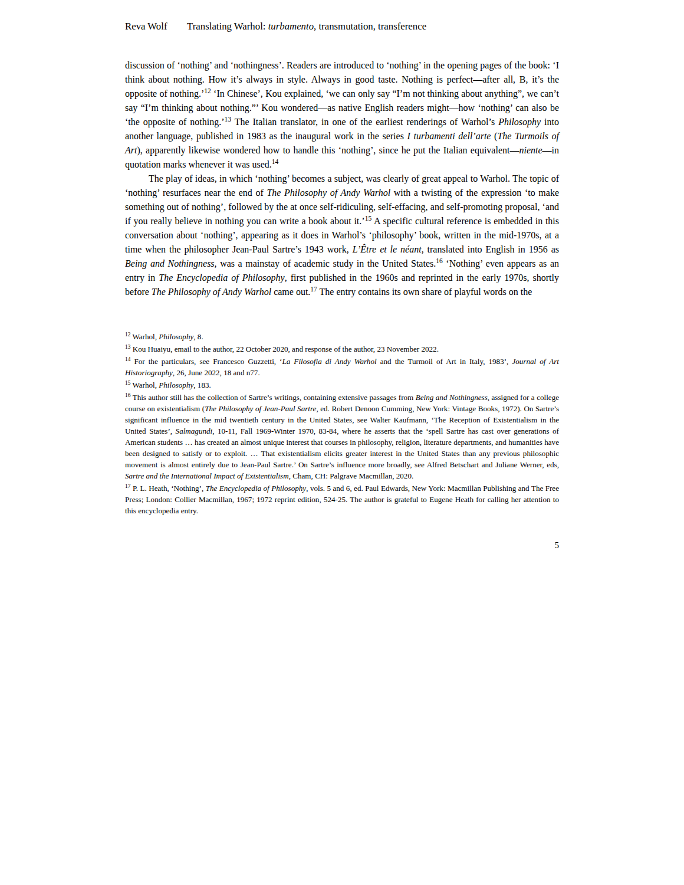Reva Wolf Translating Warhol: turbamento, transmutation, transference
discussion of ‘nothing’ and ‘nothingness’. Readers are introduced to ‘nothing’ in the opening pages of the book: ‘I think about nothing. How it’s always in style. Always in good taste. Nothing is perfect—after all, B, it’s the opposite of nothing.’12 ‘In Chinese’, Kou explained, ‘we can only say “I’m not thinking about anything”, we can’t say “I’m thinking about nothing.”’ Kou wondered—as native English readers might—how ‘nothing’ can also be ‘the opposite of nothing.’13 The Italian translator, in one of the earliest renderings of Warhol’s Philosophy into another language, published in 1983 as the inaugural work in the series I turbamenti dell’arte (The Turmoils of Art), apparently likewise wondered how to handle this ‘nothing’, since he put the Italian equivalent—niente—in quotation marks whenever it was used.14
The play of ideas, in which ‘nothing’ becomes a subject, was clearly of great appeal to Warhol. The topic of ‘nothing’ resurfaces near the end of The Philosophy of Andy Warhol with a twisting of the expression ‘to make something out of nothing’, followed by the at once self-ridiculing, self-effacing, and self-promoting proposal, ‘and if you really believe in nothing you can write a book about it.’15 A specific cultural reference is embedded in this conversation about ‘nothing’, appearing as it does in Warhol’s ‘philosophy’ book, written in the mid-1970s, at a time when the philosopher Jean-Paul Sartre’s 1943 work, L’Être et le néant, translated into English in 1956 as Being and Nothingness, was a mainstay of academic study in the United States.16 ‘Nothing’ even appears as an entry in The Encyclopedia of Philosophy, first published in the 1960s and reprinted in the early 1970s, shortly before The Philosophy of Andy Warhol came out.17 The entry contains its own share of playful words on the
12 Warhol, Philosophy, 8.
13 Kou Huaiyu, email to the author, 22 October 2020, and response of the author, 23 November 2022.
14 For the particulars, see Francesco Guzzetti, ‘La Filosofia di Andy Warhol and the Turmoil of Art in Italy, 1983’, Journal of Art Historiography, 26, June 2022, 18 and n77.
15 Warhol, Philosophy, 183.
16 This author still has the collection of Sartre’s writings, containing extensive passages from Being and Nothingness, assigned for a college course on existentialism (The Philosophy of Jean-Paul Sartre, ed. Robert Denoon Cumming, New York: Vintage Books, 1972). On Sartre’s significant influence in the mid twentieth century in the United States, see Walter Kaufmann, ‘The Reception of Existentialism in the United States’, Salmagundi, 10-11, Fall 1969-Winter 1970, 83-84, where he asserts that the ‘spell Sartre has cast over generations of American students … has created an almost unique interest that courses in philosophy, religion, literature departments, and humanities have been designed to satisfy or to exploit. … That existentialism elicits greater interest in the United States than any previous philosophic movement is almost entirely due to Jean-Paul Sartre.’ On Sartre’s influence more broadly, see Alfred Betschart and Juliane Werner, eds, Sartre and the International Impact of Existentialism, Cham, CH: Palgrave Macmillan, 2020.
17 P. L. Heath, ‘Nothing’, The Encyclopedia of Philosophy, vols. 5 and 6, ed. Paul Edwards, New York: Macmillan Publishing and The Free Press; London: Collier Macmillan, 1967; 1972 reprint edition, 524-25. The author is grateful to Eugene Heath for calling her attention to this encyclopedia entry.
5